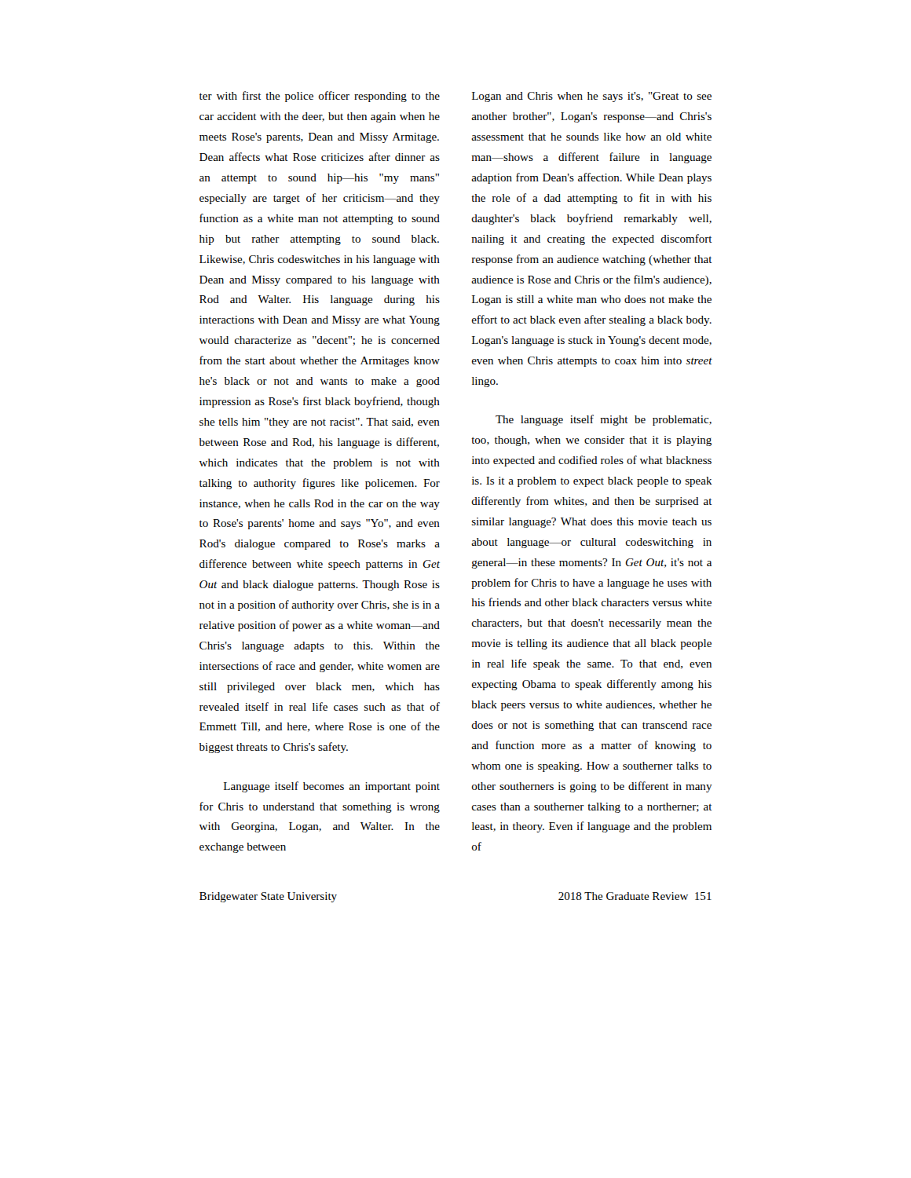ter with first the police officer responding to the car accident with the deer, but then again when he meets Rose's parents, Dean and Missy Armitage. Dean affects what Rose criticizes after dinner as an attempt to sound hip—his "my mans" especially are target of her criticism—and they function as a white man not attempting to sound hip but rather attempting to sound black. Likewise, Chris codeswitches in his language with Dean and Missy compared to his language with Rod and Walter. His language during his interactions with Dean and Missy are what Young would characterize as "decent"; he is concerned from the start about whether the Armitages know he's black or not and wants to make a good impression as Rose's first black boyfriend, though she tells him "they are not racist". That said, even between Rose and Rod, his language is different, which indicates that the problem is not with talking to authority figures like policemen. For instance, when he calls Rod in the car on the way to Rose's parents' home and says "Yo", and even Rod's dialogue compared to Rose's marks a difference between white speech patterns in Get Out and black dialogue patterns. Though Rose is not in a position of authority over Chris, she is in a relative position of power as a white woman—and Chris's language adapts to this. Within the intersections of race and gender, white women are still privileged over black men, which has revealed itself in real life cases such as that of Emmett Till, and here, where Rose is one of the biggest threats to Chris's safety.
Language itself becomes an important point for Chris to understand that something is wrong with Georgina, Logan, and Walter. In the exchange between
Logan and Chris when he says it's, "Great to see another brother", Logan's response—and Chris's assessment that he sounds like how an old white man—shows a different failure in language adaption from Dean's affection. While Dean plays the role of a dad attempting to fit in with his daughter's black boyfriend remarkably well, nailing it and creating the expected discomfort response from an audience watching (whether that audience is Rose and Chris or the film's audience), Logan is still a white man who does not make the effort to act black even after stealing a black body. Logan's language is stuck in Young's decent mode, even when Chris attempts to coax him into street lingo.
The language itself might be problematic, too, though, when we consider that it is playing into expected and codified roles of what blackness is. Is it a problem to expect black people to speak differently from whites, and then be surprised at similar language? What does this movie teach us about language—or cultural codeswitching in general—in these moments? In Get Out, it's not a problem for Chris to have a language he uses with his friends and other black characters versus white characters, but that doesn't necessarily mean the movie is telling its audience that all black people in real life speak the same. To that end, even expecting Obama to speak differently among his black peers versus to white audiences, whether he does or not is something that can transcend race and function more as a matter of knowing to whom one is speaking. How a southerner talks to other southerners is going to be different in many cases than a southerner talking to a northerner; at least, in theory. Even if language and the problem of
Bridgewater State University
2018 The Graduate Review 151